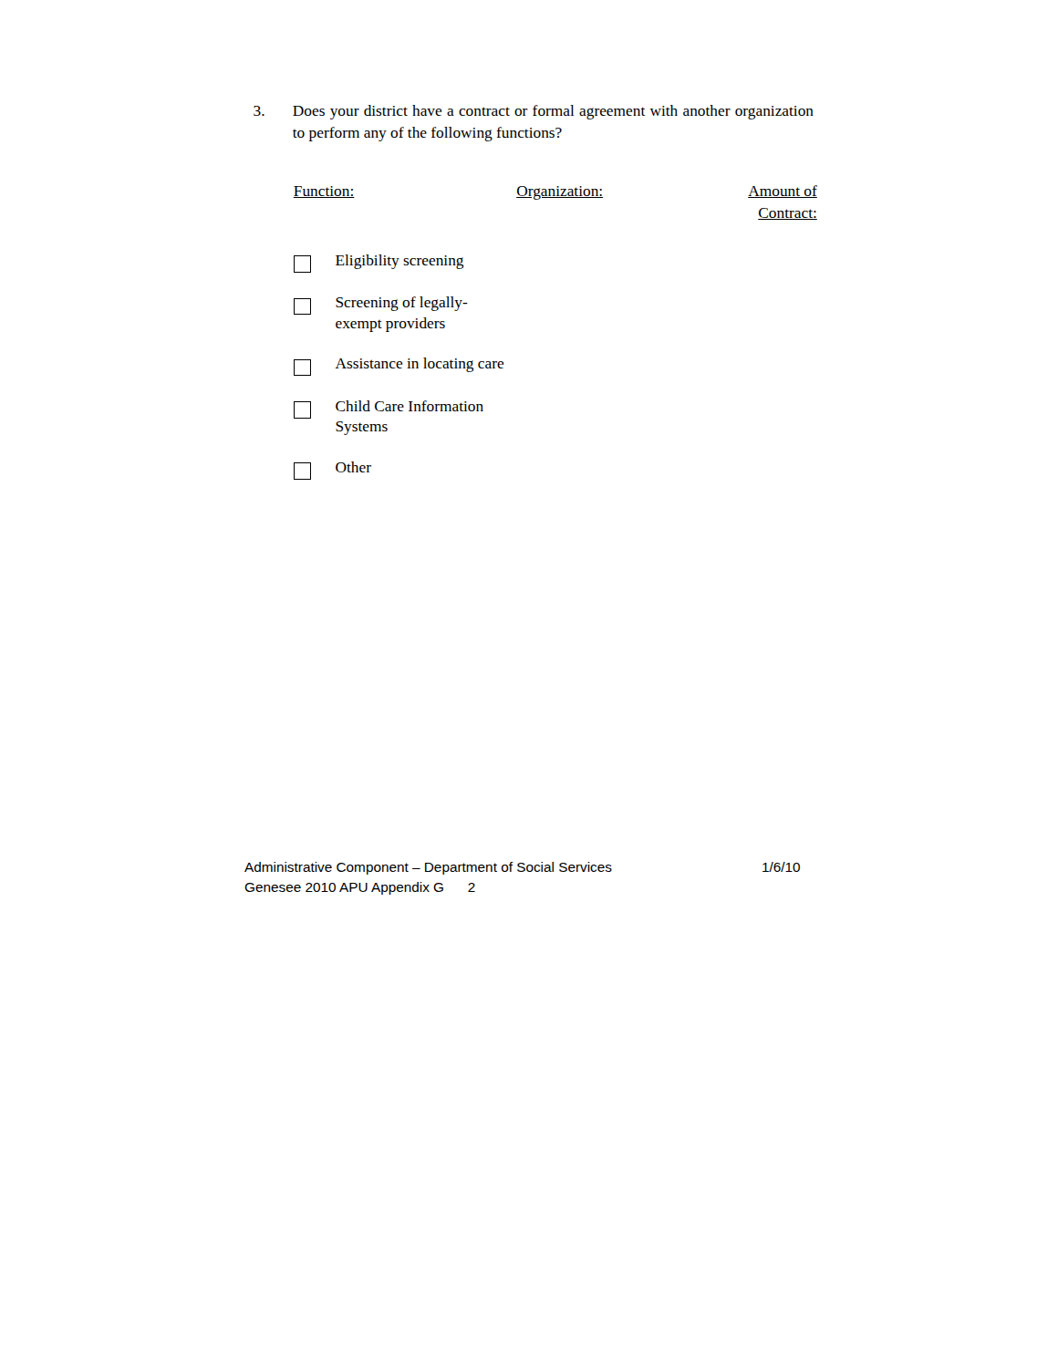3.
Does your district have a contract or formal agreement with another organization to perform any of the following functions?
| Function: | Organization: | Amount of Contract: |
| --- | --- | --- |
| Eligibility screening | | |
| Screening of legally- exempt providers | | |
| Assistance in locating care | | |
| Child Care Information Systems | | |
| Other | | |
Administrative Component – Department of Social Services
Genesee 2010 APU Appendix G 2
1/6/10